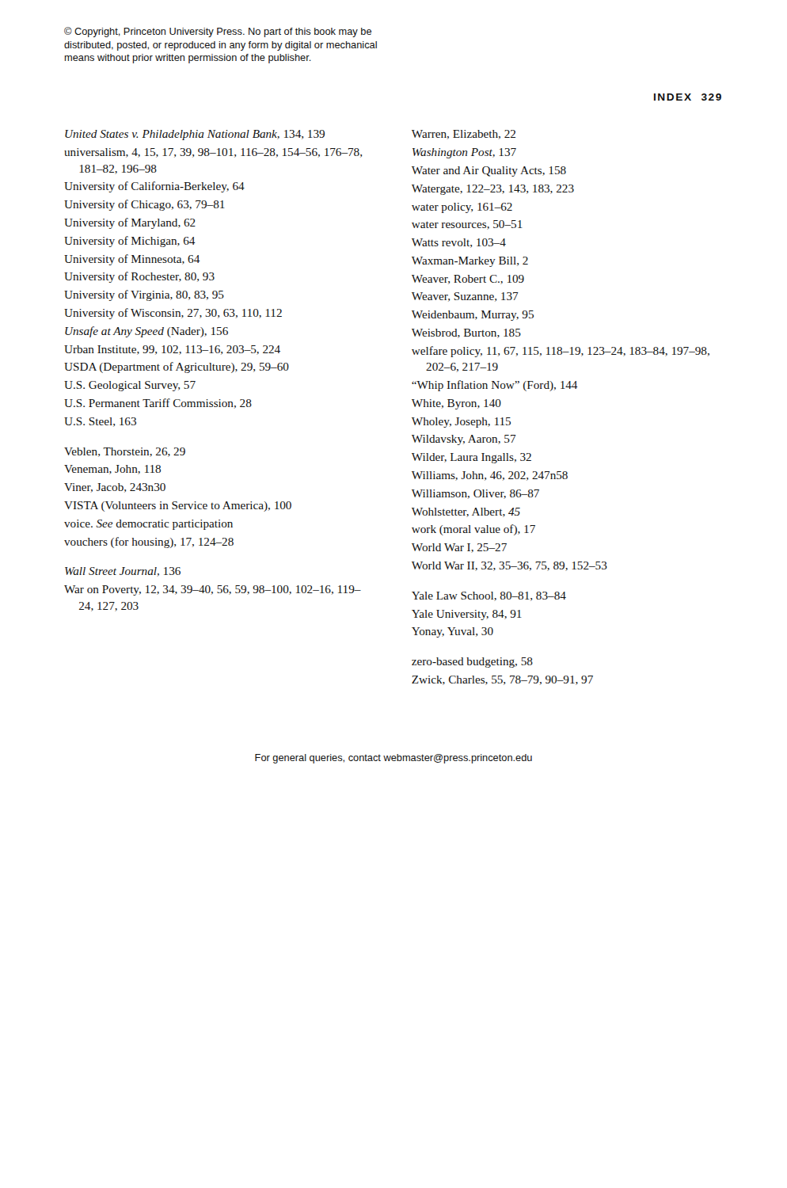© Copyright, Princeton University Press. No part of this book may be distributed, posted, or reproduced in any form by digital or mechanical means without prior written permission of the publisher.
INDEX 329
United States v. Philadelphia National Bank, 134, 139
universalism, 4, 15, 17, 39, 98–101, 116–28, 154–56, 176–78, 181–82, 196–98
University of California-Berkeley, 64
University of Chicago, 63, 79–81
University of Maryland, 62
University of Michigan, 64
University of Minnesota, 64
University of Rochester, 80, 93
University of Virginia, 80, 83, 95
University of Wisconsin, 27, 30, 63, 110, 112
Unsafe at Any Speed (Nader), 156
Urban Institute, 99, 102, 113–16, 203–5, 224
USDA (Department of Agriculture), 29, 59–60
U.S. Geological Survey, 57
U.S. Permanent Tariff Commission, 28
U.S. Steel, 163
Veblen, Thorstein, 26, 29
Veneman, John, 118
Viner, Jacob, 243n30
VISTA (Volunteers in Service to America), 100
voice. See democratic participation
vouchers (for housing), 17, 124–28
Wall Street Journal, 136
War on Poverty, 12, 34, 39–40, 56, 59, 98–100, 102–16, 119–24, 127, 203
Warren, Elizabeth, 22
Washington Post, 137
Water and Air Quality Acts, 158
Watergate, 122–23, 143, 183, 223
water policy, 161–62
water resources, 50–51
Watts revolt, 103–4
Waxman-Markey Bill, 2
Weaver, Robert C., 109
Weaver, Suzanne, 137
Weidenbaum, Murray, 95
Weisbrod, Burton, 185
welfare policy, 11, 67, 115, 118–19, 123–24, 183–84, 197–98, 202–6, 217–19
“Whip Inflation Now” (Ford), 144
White, Byron, 140
Wholey, Joseph, 115
Wildavsky, Aaron, 57
Wilder, Laura Ingalls, 32
Williams, John, 46, 202, 247n58
Williamson, Oliver, 86–87
Wohlstetter, Albert, 45
work (moral value of), 17
World War I, 25–27
World War II, 32, 35–36, 75, 89, 152–53
Yale Law School, 80–81, 83–84
Yale University, 84, 91
Yonay, Yuval, 30
zero-based budgeting, 58
Zwick, Charles, 55, 78–79, 90–91, 97
For general queries, contact webmaster@press.princeton.edu